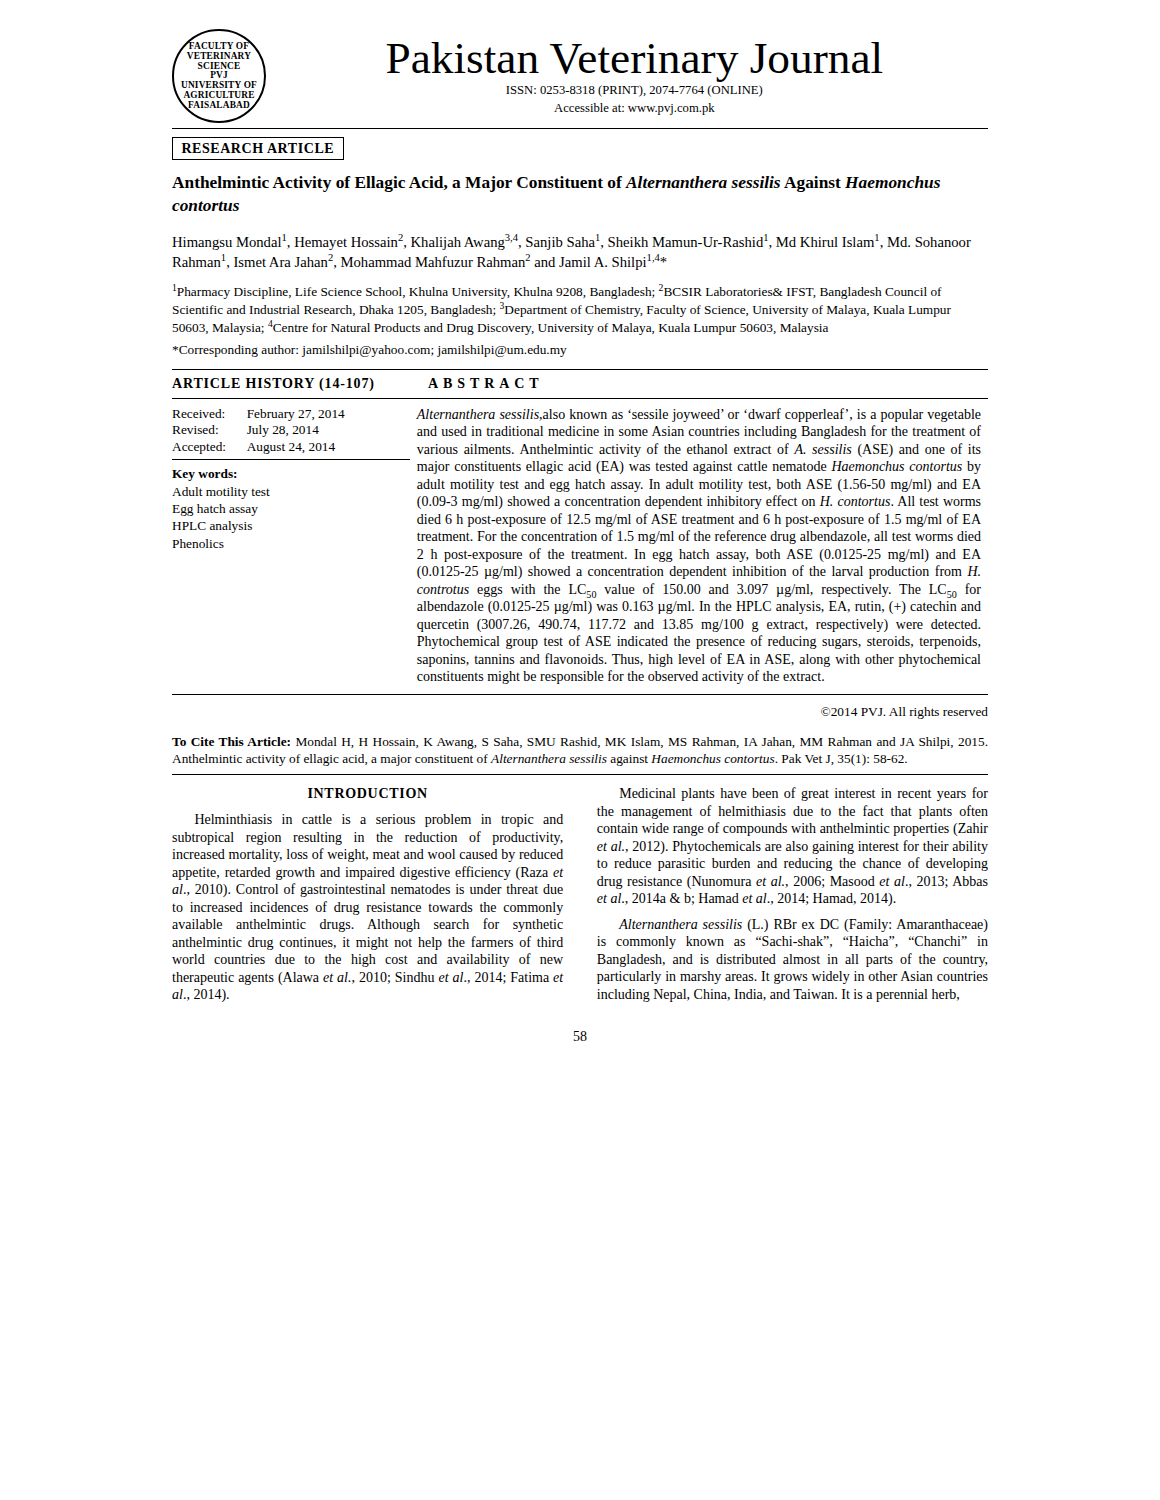FACULTY OF VETERINARY SCIENCE
PVJ
UNIVERSITY OF AGRICULTURE FAISALABAD
Pakistan Veterinary Journal
ISSN: 0253-8318 (PRINT), 2074-7764 (ONLINE)
Accessible at: www.pvj.com.pk
RESEARCH ARTICLE
Anthelmintic Activity of Ellagic Acid, a Major Constituent of Alternanthera sessilis Against Haemonchus contortus
Himangsu Mondal1, Hemayet Hossain2, Khalijah Awang3,4, Sanjib Saha1, Sheikh Mamun-Ur-Rashid1, Md Khirul Islam1, Md. Sohanoor Rahman1, Ismet Ara Jahan2, Mohammad Mahfuzur Rahman2 and Jamil A. Shilpi1,4*
1Pharmacy Discipline, Life Science School, Khulna University, Khulna 9208, Bangladesh; 2BCSIR Laboratories& IFST, Bangladesh Council of Scientific and Industrial Research, Dhaka 1205, Bangladesh; 3Department of Chemistry, Faculty of Science, University of Malaya, Kuala Lumpur 50603, Malaysia; 4Centre for Natural Products and Drug Discovery, University of Malaya, Kuala Lumpur 50603, Malaysia
*Corresponding author: jamilshilpi@yahoo.com; jamilshilpi@um.edu.my
| ARTICLE HISTORY (14-107) | ABSTRACT |
| --- | --- |
| Received: February 27, 2014 Revised: July 28, 2014 Accepted: August 24, 2014 Key words: Adult motility test Egg hatch assay HPLC analysis Phenolics | Alternanthera sessilis ,also known as ‘sessile joyweed’ or ‘dwarf copperleaf’, is a popular vegetable and used in traditional medicine in some Asian countries including Bangladesh for the treatment of various ailments. Anthelmintic activity of the ethanol extract of A. sessilis (ASE) and one of its major constituents ellagic acid (EA) was tested against cattle nematode Haemonchus contortus by adult motility test and egg hatch assay. In adult motility test, both ASE (1.56-50 mg/ml) and EA (0.09-3 mg/ml) showed a concentration dependent inhibitory effect on H. contortus . All test worms died 6 h post-exposure of 12.5 mg/ml of ASE treatment and 6 h post-exposure of 1.5 mg/ml of EA treatment. For the concentration of 1.5 mg/ml of the reference drug albendazole, all test worms died 2 h post-exposure of the treatment. In egg hatch assay, both ASE (0.0125-25 mg/ml) and EA (0.0125-25 µg/ml) showed a concentration dependent inhibition of the larval production from H. controtus eggs with the LC 50 value of 150.00 and 3.097 µg/ml, respectively. The LC 50 for albendazole (0.0125-25 µg/ml) was 0.163 µg/ml. In the HPLC analysis, EA, rutin, (+) catechin and quercetin (3007.26, 490.74, 117.72 and 13.85 mg/100 g extract, respectively) were detected. Phytochemical group test of ASE indicated the presence of reducing sugars, steroids, terpenoids, saponins, tannins and flavonoids. Thus, high level of EA in ASE, along with other phytochemical constituents might be responsible for the observed activity of the extract. |
©2014 PVJ. All rights reserved
To Cite This Article: Mondal H, H Hossain, K Awang, S Saha, SMU Rashid, MK Islam, MS Rahman, IA Jahan, MM Rahman and JA Shilpi, 2015. Anthelmintic activity of ellagic acid, a major constituent of Alternanthera sessilis against Haemonchus contortus. Pak Vet J, 35(1): 58-62.
INTRODUCTION
Helminthiasis in cattle is a serious problem in tropic and subtropical region resulting in the reduction of productivity, increased mortality, loss of weight, meat and wool caused by reduced appetite, retarded growth and impaired digestive efficiency (Raza et al., 2010). Control of gastrointestinal nematodes is under threat due to increased incidences of drug resistance towards the commonly available anthelmintic drugs. Although search for synthetic anthelmintic drug continues, it might not help the farmers of third world countries due to the high cost and availability of new therapeutic agents (Alawa et al., 2010; Sindhu et al., 2014; Fatima et al., 2014).
Medicinal plants have been of great interest in recent years for the management of helmithiasis due to the fact that plants often contain wide range of compounds with anthelmintic properties (Zahir et al., 2012). Phytochemicals are also gaining interest for their ability to reduce parasitic burden and reducing the chance of developing drug resistance (Nunomura et al., 2006; Masood et al., 2013; Abbas et al., 2014a & b; Hamad et al., 2014; Hamad, 2014).
Alternanthera sessilis (L.) RBr ex DC (Family: Amaranthaceae) is commonly known as “Sachi-shak”, “Haicha”, “Chanchi” in Bangladesh, and is distributed almost in all parts of the country, particularly in marshy areas. It grows widely in other Asian countries including Nepal, China, India, and Taiwan. It is a perennial herb,
58